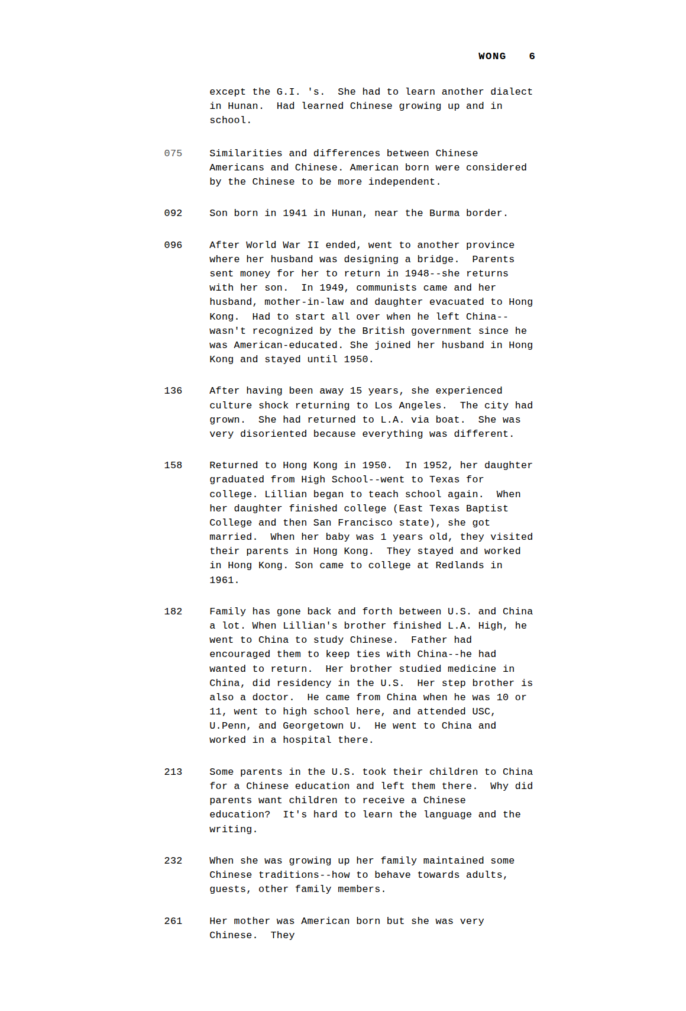WONG6
except the G.I. 's. She had to learn another dialect in Hunan. Had learned Chinese growing up and in school.
075
Similarities and differences between Chinese Americans and Chinese. American born were considered by the Chinese to be more independent.
092
Son born in 1941 in Hunan, near the Burma border.
096
After World War II ended, went to another province where her husband was designing a bridge. Parents sent money for her to return in 1948--she returns with her son. In 1949, communists came and her husband, mother-in-law and daughter evacuated to Hong Kong. Had to start all over when he left China--wasn't recognized by the British government since he was American-educated. She joined her husband in Hong Kong and stayed until 1950.
136
After having been away 15 years, she experienced culture shock returning to Los Angeles. The city had grown. She had returned to L.A. via boat. She was very disoriented because everything was different.
158
Returned to Hong Kong in 1950. In 1952, her daughter graduated from High School--went to Texas for college. Lillian began to teach school again. When her daughter finished college (East Texas Baptist College and then San Francisco state), she got married. When her baby was 1 years old, they visited their parents in Hong Kong. They stayed and worked in Hong Kong. Son came to college at Redlands in 1961.
182
Family has gone back and forth between U.S. and China a lot. When Lillian's brother finished L.A. High, he went to China to study Chinese. Father had encouraged them to keep ties with China--he had wanted to return. Her brother studied medicine in China, did residency in the U.S. Her step brother is also a doctor. He came from China when he was 10 or 11, went to high school here, and attended USC, U.Penn, and Georgetown U. He went to China and worked in a hospital there.
213
Some parents in the U.S. took their children to China for a Chinese education and left them there. Why did parents want children to receive a Chinese education? It's hard to learn the language and the writing.
232
When she was growing up her family maintained some Chinese traditions--how to behave towards adults, guests, other family members.
261
Her mother was American born but she was very Chinese. They